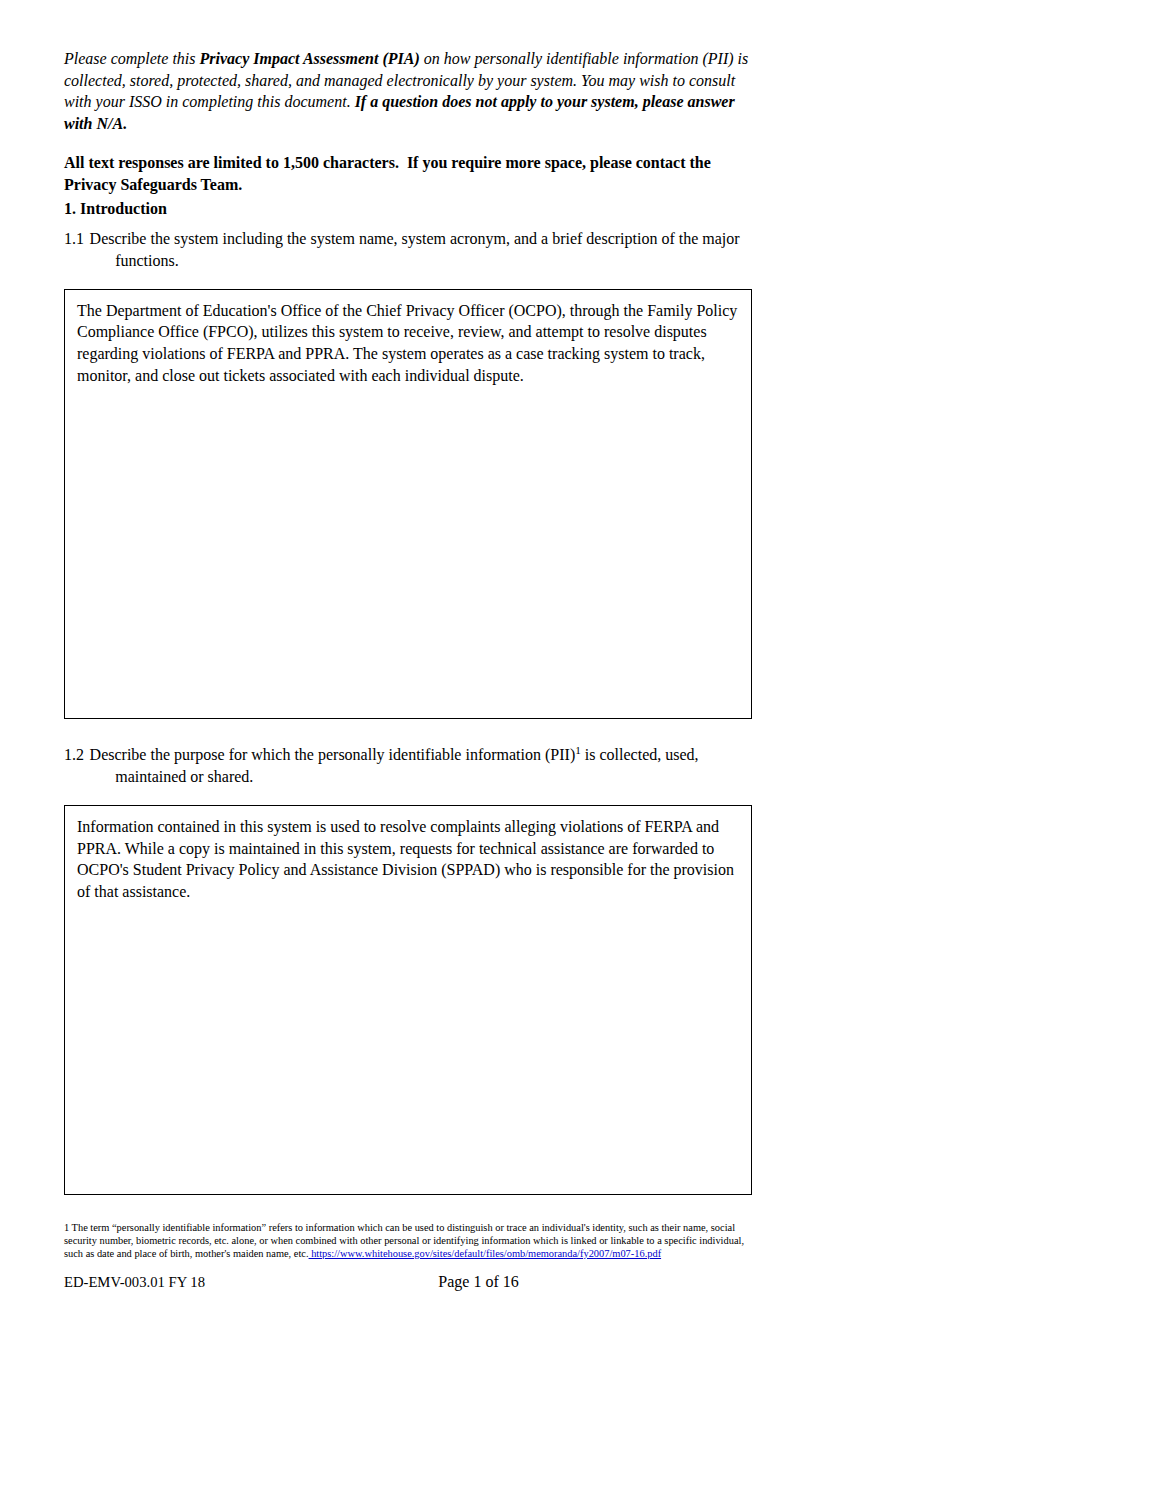Please complete this Privacy Impact Assessment (PIA) on how personally identifiable information (PII) is collected, stored, protected, shared, and managed electronically by your system. You may wish to consult with your ISSO in completing this document. If a question does not apply to your system, please answer with N/A.
All text responses are limited to 1,500 characters. If you require more space, please contact the Privacy Safeguards Team.
1. Introduction
1.1
Describe the system including the system name, system acronym, and a brief description of the major functions.
The Department of Education's Office of the Chief Privacy Officer (OCPO), through the Family Policy Compliance Office (FPCO), utilizes this system to receive, review, and attempt to resolve disputes regarding violations of FERPA and PPRA. The system operates as a case tracking system to track, monitor, and close out tickets associated with each individual dispute.
1.2
Describe the purpose for which the personally identifiable information (PII)1 is collected, used, maintained or shared.
Information contained in this system is used to resolve complaints alleging violations of FERPA and PPRA. While a copy is maintained in this system, requests for technical assistance are forwarded to OCPO's Student Privacy Policy and Assistance Division (SPPAD) who is responsible for the provision of that assistance.
1 The term “personally identifiable information” refers to information which can be used to distinguish or trace an individual's identity, such as their name, social security number, biometric records, etc. alone, or when combined with other personal or identifying information which is linked or linkable to a specific individual, such as date and place of birth, mother's maiden name, etc. https://www.whitehouse.gov/sites/default/files/omb/memoranda/fy2007/m07-16.pdf
ED-EMV-003.01 FY 18
Page 1 of 16